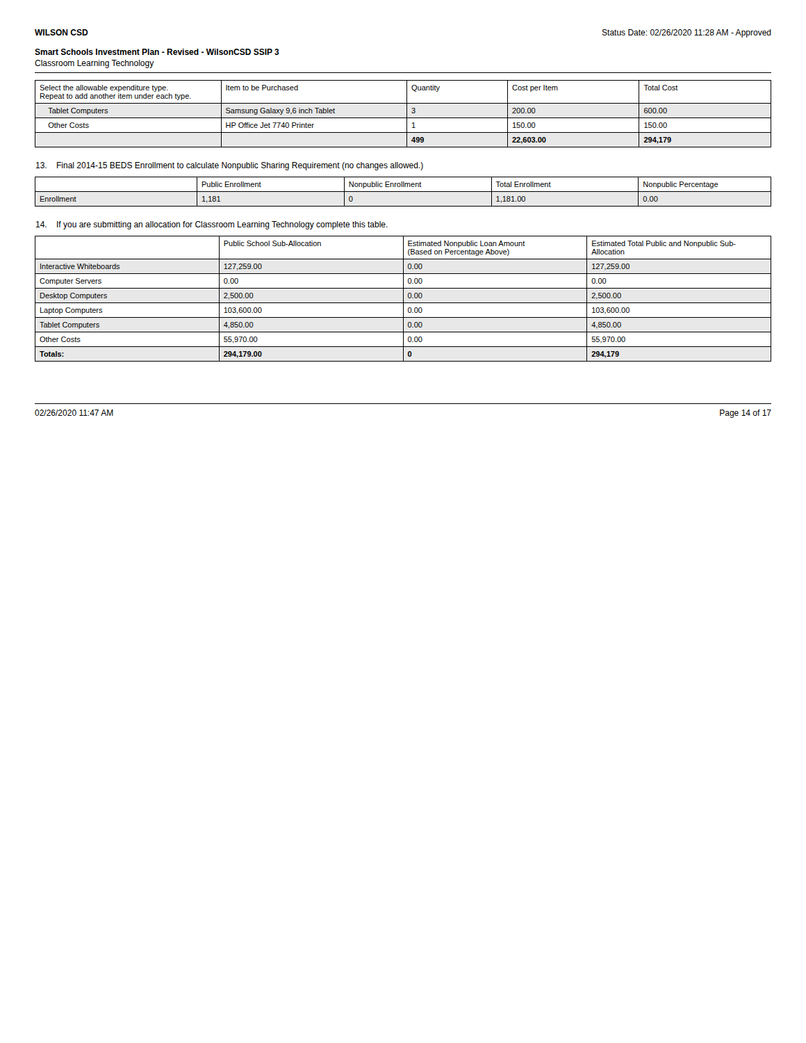WILSON CSD
Status Date: 02/26/2020 11:28 AM - Approved
Smart Schools Investment Plan - Revised - WilsonCSD SSIP 3
Classroom Learning Technology
| Select the allowable expenditure type. Repeat to add another item under each type. | Item to be Purchased | Quantity | Cost per Item | Total Cost |
| Tablet Computers | Samsung Galaxy 9,6 inch Tablet | 3 | 200.00 | 600.00 |
| Other Costs | HP Office Jet 7740 Printer | 1 | 150.00 | 150.00 |
| | | 499 | 22,603.00 | 294,179 |
| 13. | Final 2014-15 BEDS Enrollment to calculate Nonpublic Sharing Requirement (no changes allowed.) |
| | Public Enrollment | Nonpublic Enrollment | Total Enrollment | Nonpublic Percentage |
| Enrollment | 1,181 | 0 | 1,181.00 | 0.00 |
| 14. | If you are submitting an allocation for Classroom Learning Technology complete this table. |
| | Public School Sub-Allocation | Estimated Nonpublic Loan Amount (Based on Percentage Above) | Estimated Total Public and Nonpublic Sub-Allocation |
| Interactive Whiteboards | 127,259.00 | 0.00 | 127,259.00 |
| Computer Servers | 0.00 | 0.00 | 0.00 |
| Desktop Computers | 2,500.00 | 0.00 | 2,500.00 |
| Laptop Computers | 103,600.00 | 0.00 | 103,600.00 |
| Tablet Computers | 4,850.00 | 0.00 | 4,850.00 |
| Other Costs | 55,970.00 | 0.00 | 55,970.00 |
| Totals: | 294,179.00 | 0 | 294,179 |
02/26/2020 11:47 AM
Page 14 of 17